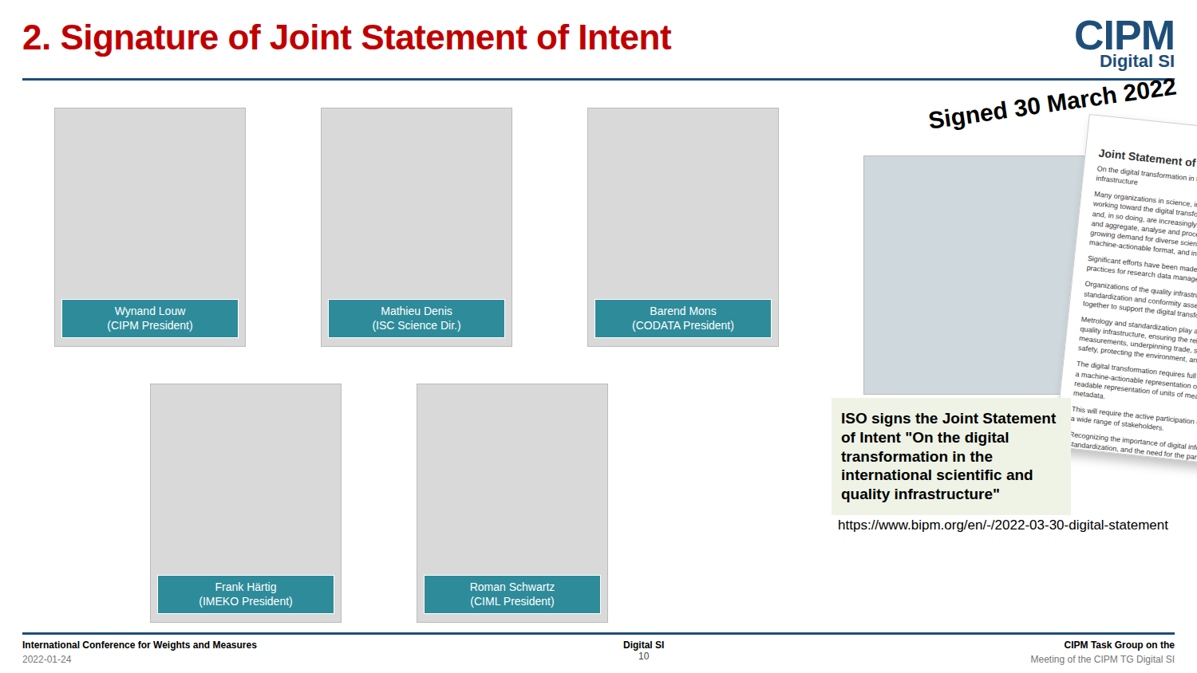2. Signature of Joint Statement of Intent
CIPM
Digital SI
Wynand Louw
(CIPM President)
Mathieu Denis
(ISC Science Dir.)
Barend Mons
(CODATA President)
Frank Härtig
(IMEKO President)
Roman Schwartz
(CIML President)
Signed 30 March 2022
30 March 2022
Joint Statement of Intent
On the digital transformation in the international scientific and quality infrastructure
Many organizations in science, industry and civil society have been working toward the digital transformation of their activities for many years, and, in so doing, are increasingly recognizing the need to share, combine and aggregate, analyse and process digital data. This has created a growing demand for diverse scientific and industrial data to be available in machine-actionable format, and interoperable on a global scale.
Significant efforts have been made and progress in establishing effective practices for research data management, including the FAIR principles.
Organizations of the quality infrastructure (metrology, accreditation, standardization and conformity assessment) have a critical role working together to support the digital transformation.
Metrology and standardization play a foundational role in this international quality infrastructure, ensuring the reliability and global comparability of measurements, underpinning trade, safeguarding human health and safety, protecting the environment, and supporting innovation.
The digital transformation requires full comparability of measurements and a machine-actionable representation of the SI, including a machine-readable representation of units of measurement and associated metadata.
This will require the active participation of, and critical contributions from, a wide range of stakeholders.
Recognizing the importance of digital information for metrology and standardization, and the need for the participation of a wide range of stakeholders in the international Quality System, the signatories declare their intent to:
— within the mandate appropriate to each organization, contribute to the development of a Digital Framework as part of the international scientific and quality infrastructure.
ISO signs the Joint Statement of Intent "On the digital transformation in the international scientific and quality infrastructure"
https://www.bipm.org/en/-/2022-03-30-digital-statement
International Conference for Weights and Measures
2022-01-24
Digital SI
10
CIPM Task Group on the
Meeting of the CIPM TG Digital SI